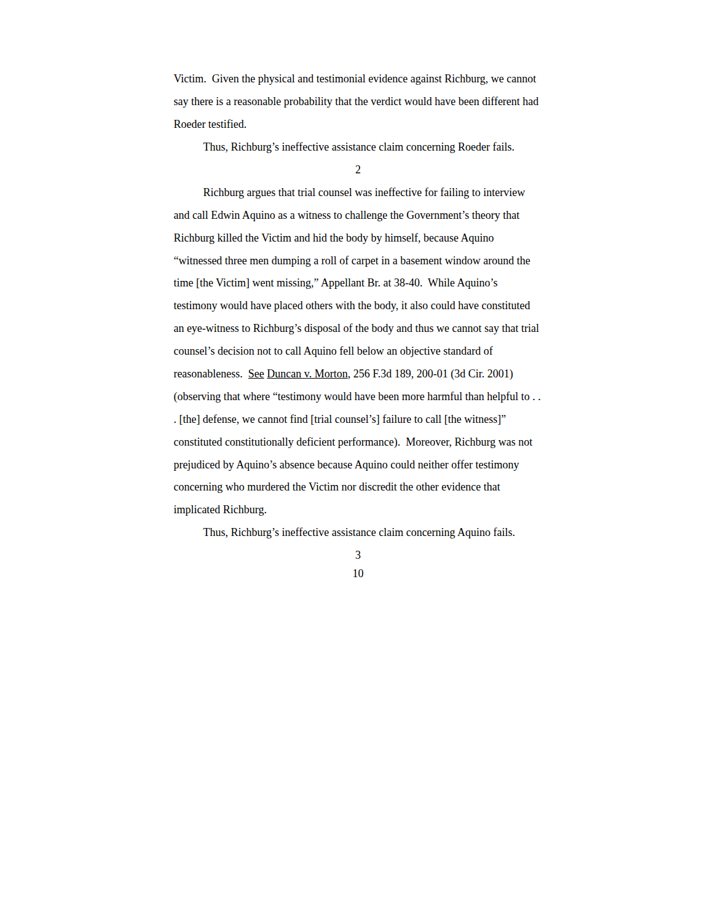Victim. Given the physical and testimonial evidence against Richburg, we cannot say there is a reasonable probability that the verdict would have been different had Roeder testified.
Thus, Richburg’s ineffective assistance claim concerning Roeder fails.
2
Richburg argues that trial counsel was ineffective for failing to interview and call Edwin Aquino as a witness to challenge the Government’s theory that Richburg killed the Victim and hid the body by himself, because Aquino “witnessed three men dumping a roll of carpet in a basement window around the time [the Victim] went missing,” Appellant Br. at 38-40. While Aquino’s testimony would have placed others with the body, it also could have constituted an eye-witness to Richburg’s disposal of the body and thus we cannot say that trial counsel’s decision not to call Aquino fell below an objective standard of reasonableness. See Duncan v. Morton, 256 F.3d 189, 200-01 (3d Cir. 2001) (observing that where “testimony would have been more harmful than helpful to . . . [the] defense, we cannot find [trial counsel’s] failure to call [the witness]” constituted constitutionally deficient performance). Moreover, Richburg was not prejudiced by Aquino’s absence because Aquino could neither offer testimony concerning who murdered the Victim nor discredit the other evidence that implicated Richburg.
Thus, Richburg’s ineffective assistance claim concerning Aquino fails.
3
10